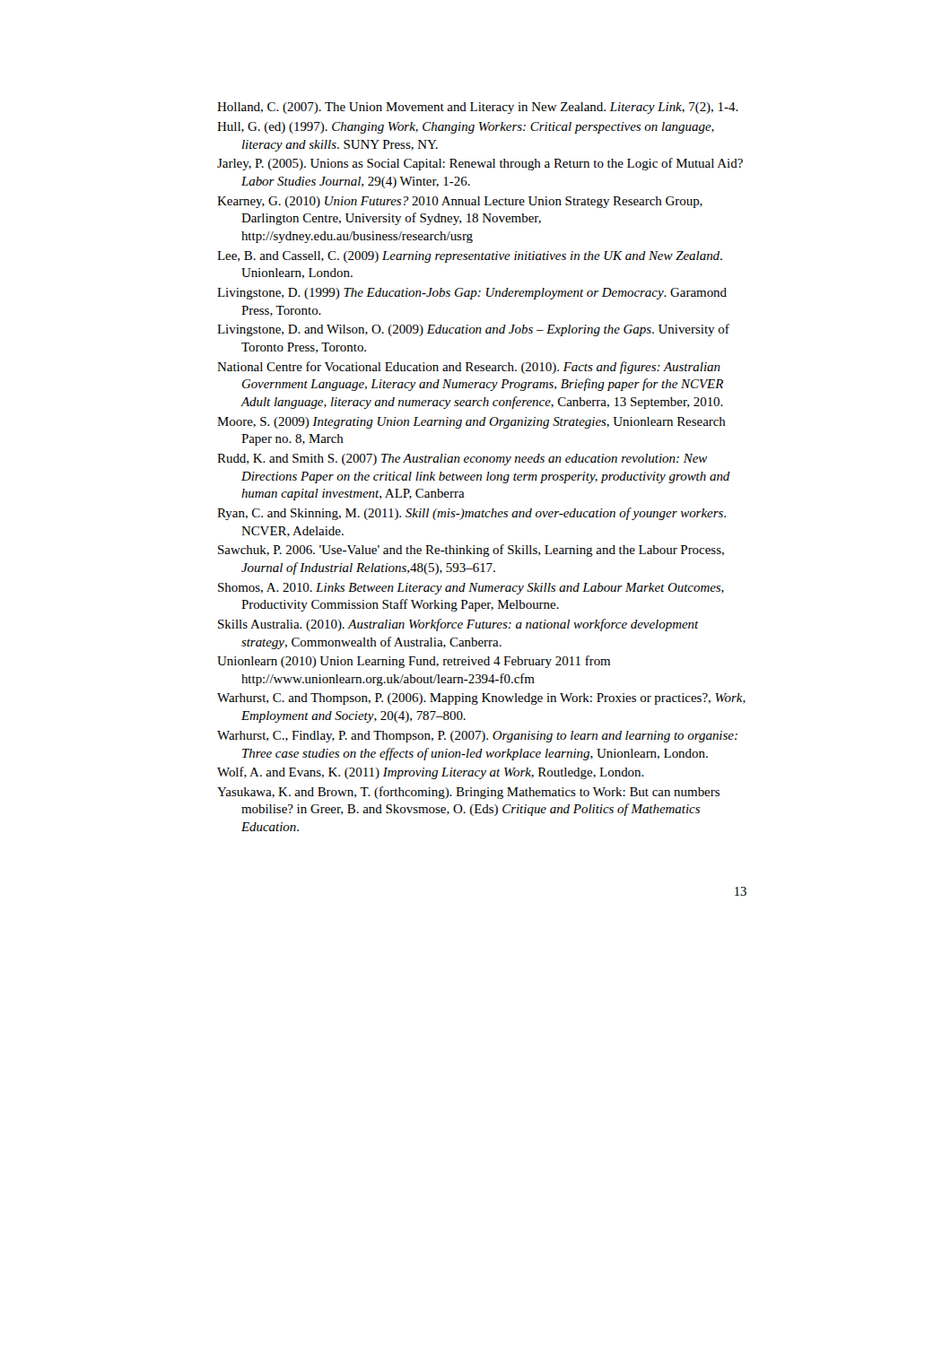Holland, C. (2007). The Union Movement and Literacy in New Zealand. Literacy Link, 7(2), 1-4.
Hull, G. (ed) (1997). Changing Work, Changing Workers: Critical perspectives on language, literacy and skills. SUNY Press, NY.
Jarley, P. (2005). Unions as Social Capital: Renewal through a Return to the Logic of Mutual Aid? Labor Studies Journal, 29(4) Winter, 1-26.
Kearney, G. (2010) Union Futures? 2010 Annual Lecture Union Strategy Research Group, Darlington Centre, University of Sydney, 18 November, http://sydney.edu.au/business/research/usrg
Lee, B. and Cassell, C. (2009) Learning representative initiatives in the UK and New Zealand. Unionlearn, London.
Livingstone, D. (1999) The Education-Jobs Gap: Underemployment or Democracy. Garamond Press, Toronto.
Livingstone, D. and Wilson, O. (2009) Education and Jobs – Exploring the Gaps. University of Toronto Press, Toronto.
National Centre for Vocational Education and Research. (2010). Facts and figures: Australian Government Language, Literacy and Numeracy Programs, Briefing paper for the NCVER Adult language, literacy and numeracy search conference, Canberra, 13 September, 2010.
Moore, S. (2009) Integrating Union Learning and Organizing Strategies, Unionlearn Research Paper no. 8, March
Rudd, K. and Smith S. (2007) The Australian economy needs an education revolution: New Directions Paper on the critical link between long term prosperity, productivity growth and human capital investment, ALP, Canberra
Ryan, C. and Skinning, M. (2011). Skill (mis-)matches and over-education of younger workers. NCVER, Adelaide.
Sawchuk, P. 2006. 'Use-Value' and the Re-thinking of Skills, Learning and the Labour Process, Journal of Industrial Relations,48(5), 593–617.
Shomos, A. 2010. Links Between Literacy and Numeracy Skills and Labour Market Outcomes, Productivity Commission Staff Working Paper, Melbourne.
Skills Australia. (2010). Australian Workforce Futures: a national workforce development strategy, Commonwealth of Australia, Canberra.
Unionlearn (2010) Union Learning Fund, retreived 4 February 2011 from http://www.unionlearn.org.uk/about/learn-2394-f0.cfm
Warhurst, C. and Thompson, P. (2006). Mapping Knowledge in Work: Proxies or practices?, Work, Employment and Society, 20(4), 787–800.
Warhurst, C., Findlay, P. and Thompson, P. (2007). Organising to learn and learning to organise: Three case studies on the effects of union-led workplace learning, Unionlearn, London.
Wolf, A. and Evans, K. (2011) Improving Literacy at Work, Routledge, London.
Yasukawa, K. and Brown, T. (forthcoming). Bringing Mathematics to Work: But can numbers mobilise? in Greer, B. and Skovsmose, O. (Eds) Critique and Politics of Mathematics Education.
13